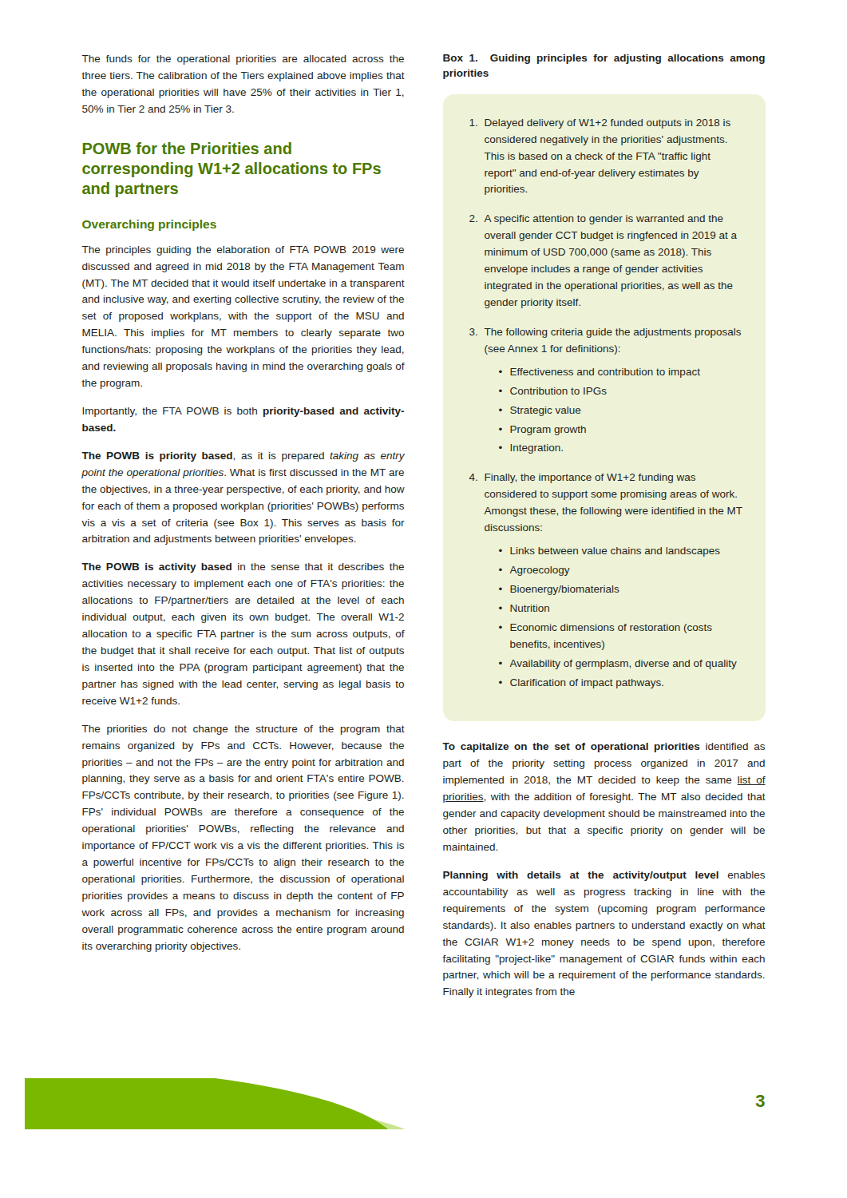The funds for the operational priorities are allocated across the three tiers. The calibration of the Tiers explained above implies that the operational priorities will have 25% of their activities in Tier 1, 50% in Tier 2 and 25% in Tier 3.
POWB for the Priorities and corresponding W1+2 allocations to FPs and partners
Overarching principles
The principles guiding the elaboration of FTA POWB 2019 were discussed and agreed in mid 2018 by the FTA Management Team (MT). The MT decided that it would itself undertake in a transparent and inclusive way, and exerting collective scrutiny, the review of the set of proposed workplans, with the support of the MSU and MELIA. This implies for MT members to clearly separate two functions/hats: proposing the workplans of the priorities they lead, and reviewing all proposals having in mind the overarching goals of the program.
Importantly, the FTA POWB is both priority-based and activity-based.
The POWB is priority based, as it is prepared taking as entry point the operational priorities. What is first discussed in the MT are the objectives, in a three-year perspective, of each priority, and how for each of them a proposed workplan (priorities' POWBs) performs vis a vis a set of criteria (see Box 1). This serves as basis for arbitration and adjustments between priorities' envelopes.
The POWB is activity based in the sense that it describes the activities necessary to implement each one of FTA's priorities: the allocations to FP/partner/tiers are detailed at the level of each individual output, each given its own budget. The overall W1-2 allocation to a specific FTA partner is the sum across outputs, of the budget that it shall receive for each output. That list of outputs is inserted into the PPA (program participant agreement) that the partner has signed with the lead center, serving as legal basis to receive W1+2 funds.
The priorities do not change the structure of the program that remains organized by FPs and CCTs. However, because the priorities – and not the FPs – are the entry point for arbitration and planning, they serve as a basis for and orient FTA's entire POWB. FPs/CCTs contribute, by their research, to priorities (see Figure 1). FPs' individual POWBs are therefore a consequence of the operational priorities' POWBs, reflecting the relevance and importance of FP/CCT work vis a vis the different priorities. This is a powerful incentive for FPs/CCTs to align their research to the operational priorities. Furthermore, the discussion of operational priorities provides a means to discuss in depth the content of FP work across all FPs, and provides a mechanism for increasing overall programmatic coherence across the entire program around its overarching priority objectives.
Box 1. Guiding principles for adjusting allocations among priorities
Delayed delivery of W1+2 funded outputs in 2018 is considered negatively in the priorities' adjustments. This is based on a check of the FTA "traffic light report" and end-of-year delivery estimates by priorities.
A specific attention to gender is warranted and the overall gender CCT budget is ringfenced in 2019 at a minimum of USD 700,000 (same as 2018). This envelope includes a range of gender activities integrated in the operational priorities, as well as the gender priority itself.
The following criteria guide the adjustments proposals (see Annex 1 for definitions):
Effectiveness and contribution to impact
Contribution to IPGs
Strategic value
Program growth
Integration.
Finally, the importance of W1+2 funding was considered to support some promising areas of work. Amongst these, the following were identified in the MT discussions:
Links between value chains and landscapes
Agroecology
Bioenergy/biomaterials
Nutrition
Economic dimensions of restoration (costs benefits, incentives)
Availability of germplasm, diverse and of quality
Clarification of impact pathways.
To capitalize on the set of operational priorities identified as part of the priority setting process organized in 2017 and implemented in 2018, the MT decided to keep the same list of priorities, with the addition of foresight. The MT also decided that gender and capacity development should be mainstreamed into the other priorities, but that a specific priority on gender will be maintained.
Planning with details at the activity/output level enables accountability as well as progress tracking in line with the requirements of the system (upcoming program performance standards). It also enables partners to understand exactly on what the CGIAR W1+2 money needs to be spend upon, therefore facilitating "project-like" management of CGIAR funds within each partner, which will be a requirement of the performance standards. Finally it integrates from the
3